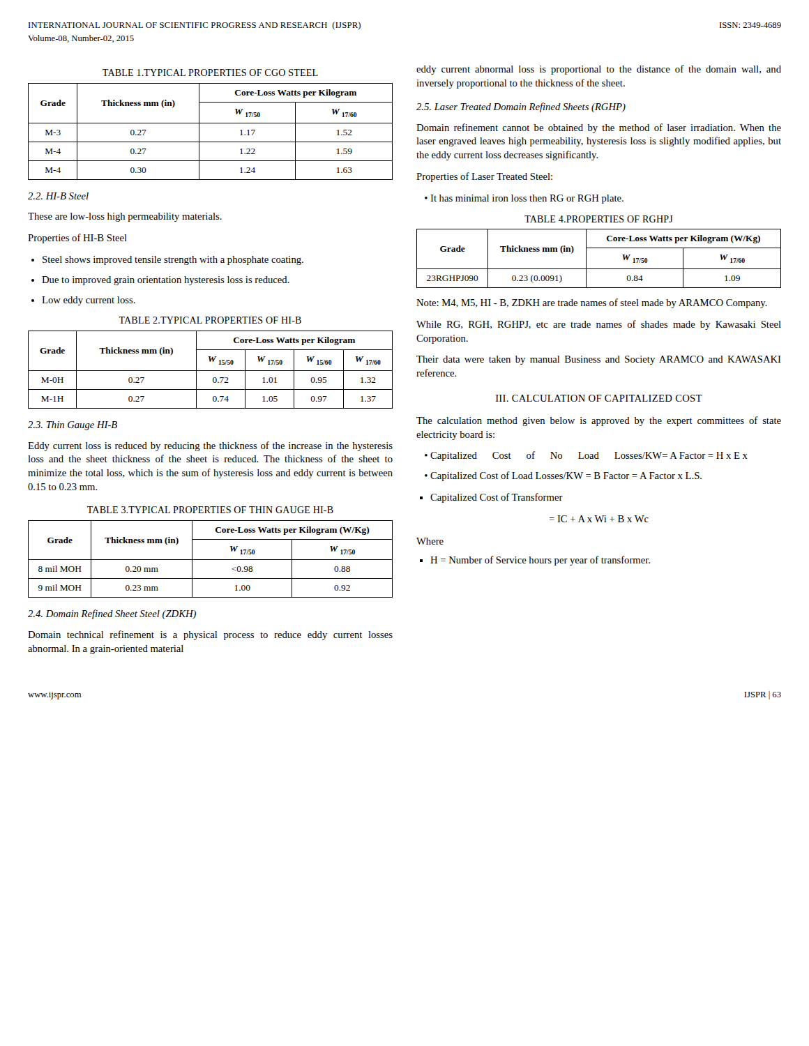INTERNATIONAL JOURNAL OF SCIENTIFIC PROGRESS AND RESEARCH (IJSPR) ISSN: 2349-4689
Volume-08, Number-02, 2015
Table 1.Typical Properties of CGO Steel
| Grade | Thickness mm (in) | Core-Loss Watts per Kilogram |
| --- | --- | --- |
| W 17/50 | W 17/60 |
| M-3 | 0.27 | 1.17 | 1.52 |
| M-4 | 0.27 | 1.22 | 1.59 |
| M-4 | 0.30 | 1.24 | 1.63 |
2.2. HI-B Steel
These are low-loss high permeability materials.
Properties of HI-B Steel
Steel shows improved tensile strength with a phosphate coating.
Due to improved grain orientation hysteresis loss is reduced.
Low eddy current loss.
Table 2.Typical Properties of HI-B
| Grade | Thickness mm (in) | Core-Loss Watts per Kilogram |
| --- | --- | --- |
| W 15/50 | W 17/50 | W 15/60 | W 17/60 |
| M-0H | 0.27 | 0.72 | 1.01 | 0.95 | 1.32 |
| M-1H | 0.27 | 0.74 | 1.05 | 0.97 | 1.37 |
2.3. Thin Gauge HI-B
Eddy current loss is reduced by reducing the thickness of the increase in the hysteresis loss and the sheet thickness of the sheet is reduced. The thickness of the sheet to minimize the total loss, which is the sum of hysteresis loss and eddy current is between 0.15 to 0.23 mm.
Table 3.Typical Properties of Thin Gauge HI-B
| Grade | Thickness mm (in) | Core-Loss Watts per Kilogram (W/Kg) |
| --- | --- | --- |
| W 17/50 | W 17/50 |
| 8 mil MOH | 0.20 mm | <0.98 | 0.88 |
| 9 mil MOH | 0.23 mm | 1.00 | 0.92 |
2.4. Domain Refined Sheet Steel (ZDKH)
Domain technical refinement is a physical process to reduce eddy current losses abnormal. In a grain-oriented material
eddy current abnormal loss is proportional to the distance of the domain wall, and inversely proportional to the thickness of the sheet.
2.5. Laser Treated Domain Refined Sheets (RGHP)
Domain refinement cannot be obtained by the method of laser irradiation. When the laser engraved leaves high permeability, hysteresis loss is slightly modified applies, but the eddy current loss decreases significantly.
Properties of Laser Treated Steel:
It has minimal iron loss then RG or RGH plate.
Table 4.Properties of RGHPJ
| Grade | Thickness mm (in) | Core-Loss Watts per Kilogram (W/Kg) |
| --- | --- | --- |
| W 17/50 | W 17/60 |
| 23RGHPJ090 | 0.23 (0.0091) | 0.84 | 1.09 |
Note: M4, M5, HI - B, ZDKH are trade names of steel made by ARAMCO Company.
While RG, RGH, RGHPJ, etc are trade names of shades made by Kawasaki Steel Corporation.
Their data were taken by manual Business and Society ARAMCO and KAWASAKI reference.
III. Calculation of Capitalized Cost
The calculation method given below is approved by the expert committees of state electricity board is:
Capitalized Cost of No Load Losses/KW= A Factor = H x E x
Capitalized Cost of Load Losses/KW = B Factor = A Factor x L.S.
Capitalized Cost of Transformer
= IC + A x Wi + B x Wc
Where
H = Number of Service hours per year of transformer.
www.ijspr.com IJSPR | 63